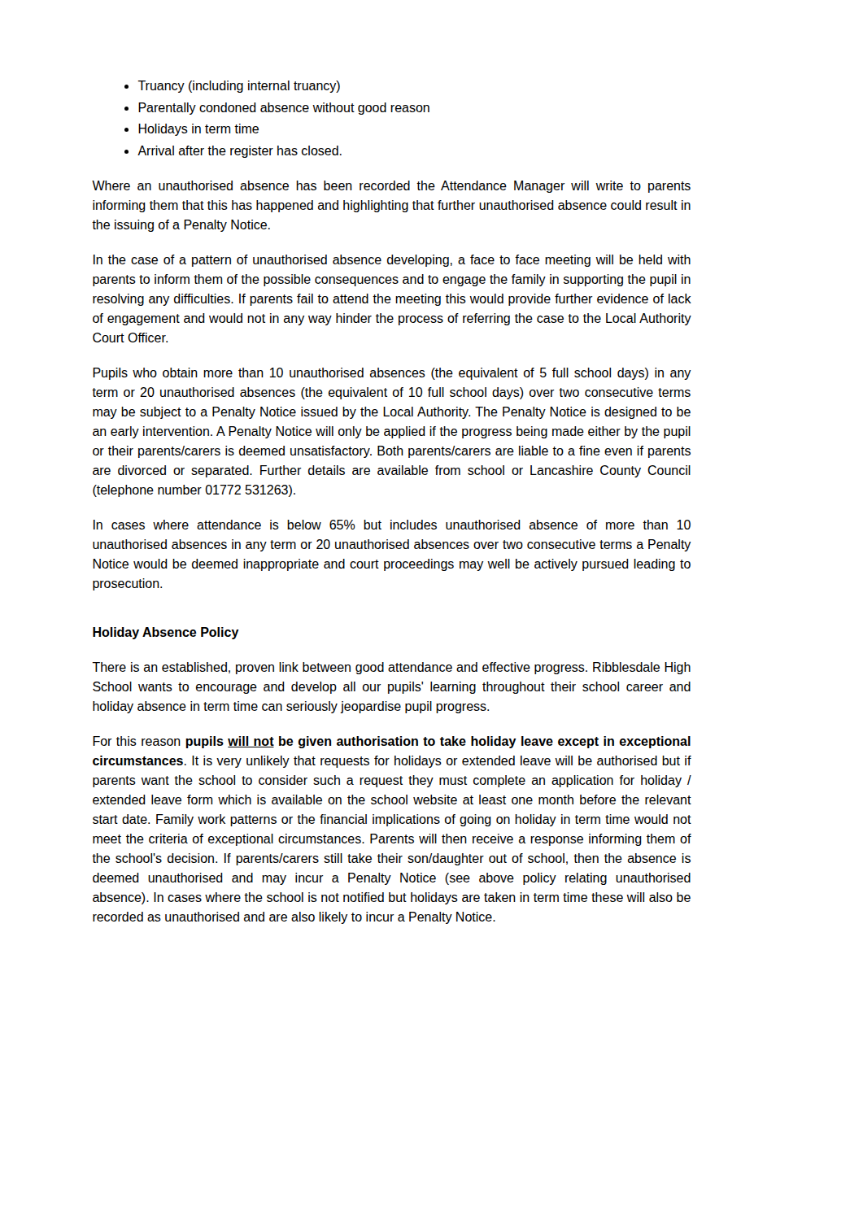Truancy (including internal truancy)
Parentally condoned absence without good reason
Holidays in term time
Arrival after the register has closed.
Where an unauthorised absence has been recorded the Attendance Manager will write to parents informing them that this has happened and highlighting that further unauthorised absence could result in the issuing of a Penalty Notice.
In the case of a pattern of unauthorised absence developing, a face to face meeting will be held with parents to inform them of the possible consequences and to engage the family in supporting the pupil in resolving any difficulties. If parents fail to attend the meeting this would provide further evidence of lack of engagement and would not in any way hinder the process of referring the case to the Local Authority Court Officer.
Pupils who obtain more than 10 unauthorised absences (the equivalent of 5 full school days) in any term or 20 unauthorised absences (the equivalent of 10 full school days) over two consecutive terms may be subject to a Penalty Notice issued by the Local Authority. The Penalty Notice is designed to be an early intervention. A Penalty Notice will only be applied if the progress being made either by the pupil or their parents/carers is deemed unsatisfactory. Both parents/carers are liable to a fine even if parents are divorced or separated. Further details are available from school or Lancashire County Council (telephone number 01772 531263).
In cases where attendance is below 65% but includes unauthorised absence of more than 10 unauthorised absences in any term or 20 unauthorised absences over two consecutive terms a Penalty Notice would be deemed inappropriate and court proceedings may well be actively pursued leading to prosecution.
Holiday Absence Policy
There is an established, proven link between good attendance and effective progress. Ribblesdale High School wants to encourage and develop all our pupils' learning throughout their school career and holiday absence in term time can seriously jeopardise pupil progress.
For this reason pupils will not be given authorisation to take holiday leave except in exceptional circumstances. It is very unlikely that requests for holidays or extended leave will be authorised but if parents want the school to consider such a request they must complete an application for holiday / extended leave form which is available on the school website at least one month before the relevant start date. Family work patterns or the financial implications of going on holiday in term time would not meet the criteria of exceptional circumstances. Parents will then receive a response informing them of the school's decision. If parents/carers still take their son/daughter out of school, then the absence is deemed unauthorised and may incur a Penalty Notice (see above policy relating unauthorised absence). In cases where the school is not notified but holidays are taken in term time these will also be recorded as unauthorised and are also likely to incur a Penalty Notice.